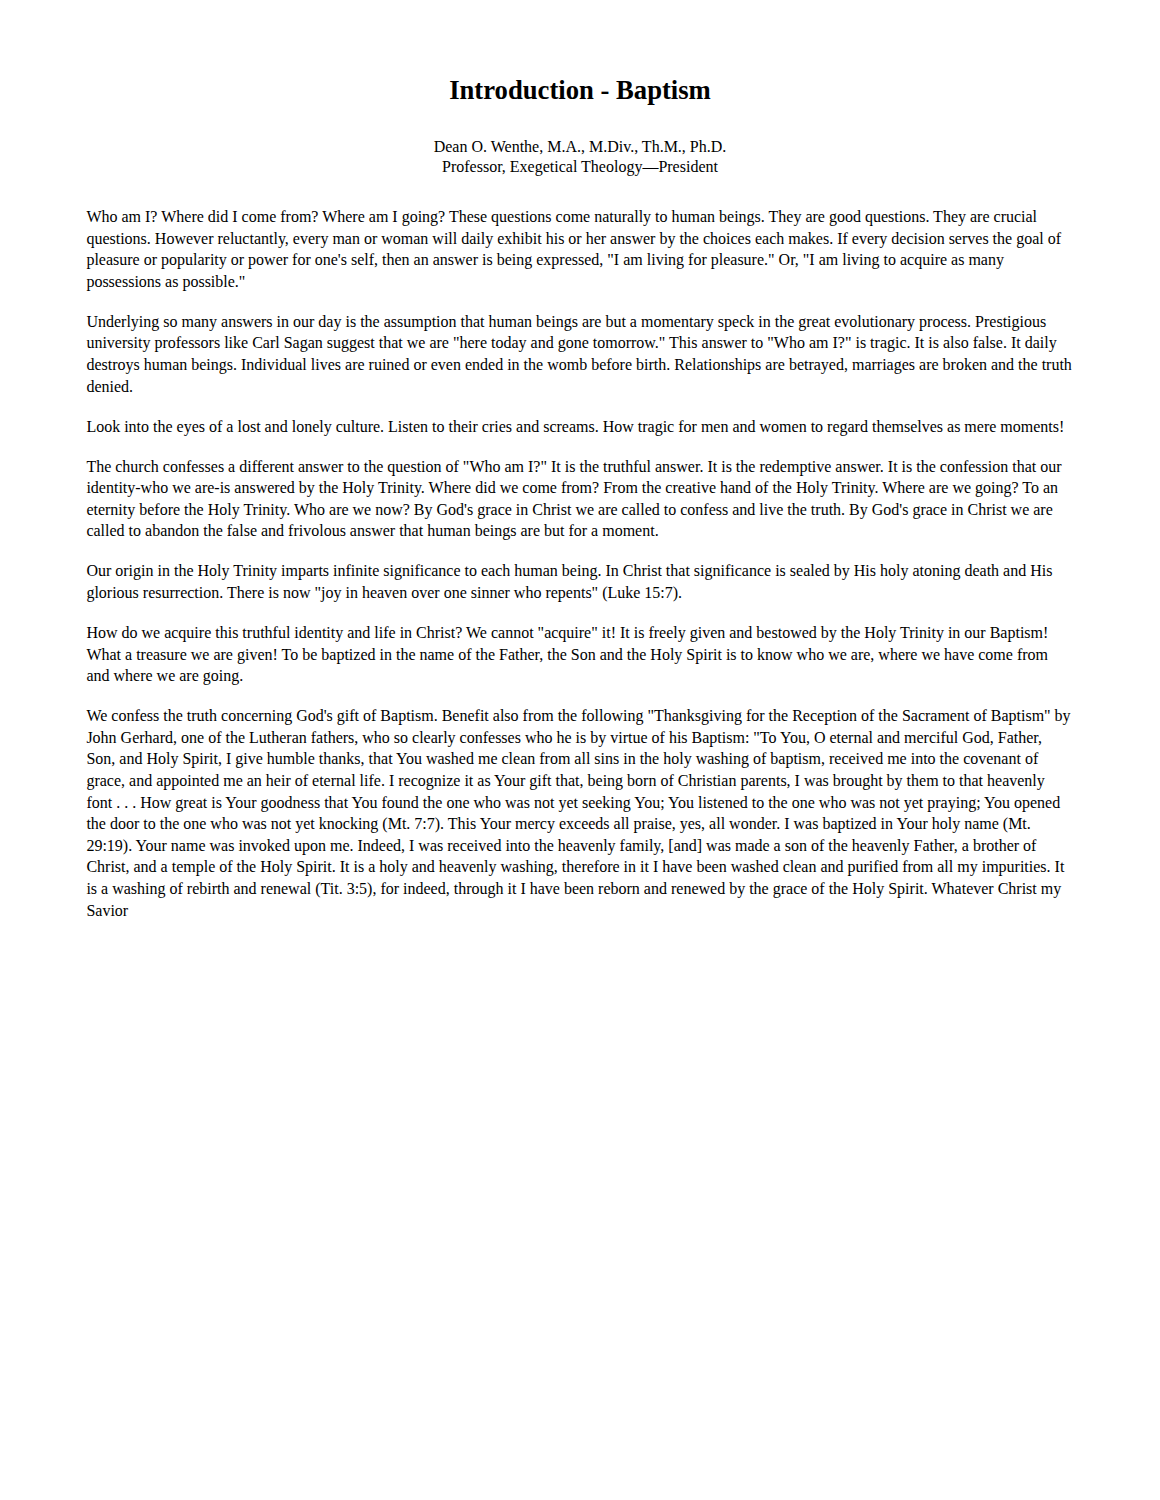Introduction - Baptism
Dean O. Wenthe, M.A., M.Div., Th.M., Ph.D.
Professor, Exegetical Theology—President
Who am I? Where did I come from? Where am I going? These questions come naturally to human beings. They are good questions. They are crucial questions. However reluctantly, every man or woman will daily exhibit his or her answer by the choices each makes. If every decision serves the goal of pleasure or popularity or power for one's self, then an answer is being expressed, "I am living for pleasure." Or, "I am living to acquire as many possessions as possible."
Underlying so many answers in our day is the assumption that human beings are but a momentary speck in the great evolutionary process. Prestigious university professors like Carl Sagan suggest that we are "here today and gone tomorrow." This answer to "Who am I?" is tragic. It is also false. It daily destroys human beings. Individual lives are ruined or even ended in the womb before birth. Relationships are betrayed, marriages are broken and the truth denied.
Look into the eyes of a lost and lonely culture. Listen to their cries and screams. How tragic for men and women to regard themselves as mere moments!
The church confesses a different answer to the question of "Who am I?" It is the truthful answer. It is the redemptive answer. It is the confession that our identity-who we are-is answered by the Holy Trinity. Where did we come from? From the creative hand of the Holy Trinity. Where are we going? To an eternity before the Holy Trinity. Who are we now? By God's grace in Christ we are called to confess and live the truth. By God's grace in Christ we are called to abandon the false and frivolous answer that human beings are but for a moment.
Our origin in the Holy Trinity imparts infinite significance to each human being. In Christ that significance is sealed by His holy atoning death and His glorious resurrection. There is now "joy in heaven over one sinner who repents" (Luke 15:7).
How do we acquire this truthful identity and life in Christ? We cannot "acquire" it! It is freely given and bestowed by the Holy Trinity in our Baptism! What a treasure we are given! To be baptized in the name of the Father, the Son and the Holy Spirit is to know who we are, where we have come from and where we are going.
We confess the truth concerning God's gift of Baptism. Benefit also from the following "Thanksgiving for the Reception of the Sacrament of Baptism" by John Gerhard, one of the Lutheran fathers, who so clearly confesses who he is by virtue of his Baptism: "To You, O eternal and merciful God, Father, Son, and Holy Spirit, I give humble thanks, that You washed me clean from all sins in the holy washing of baptism, received me into the covenant of grace, and appointed me an heir of eternal life. I recognize it as Your gift that, being born of Christian parents, I was brought by them to that heavenly font . . . How great is Your goodness that You found the one who was not yet seeking You; You listened to the one who was not yet praying; You opened the door to the one who was not yet knocking (Mt. 7:7). This Your mercy exceeds all praise, yes, all wonder. I was baptized in Your holy name (Mt. 29:19). Your name was invoked upon me. Indeed, I was received into the heavenly family, [and] was made a son of the heavenly Father, a brother of Christ, and a temple of the Holy Spirit. It is a holy and heavenly washing, therefore in it I have been washed clean and purified from all my impurities. It is a washing of rebirth and renewal (Tit. 3:5), for indeed, through it I have been reborn and renewed by the grace of the Holy Spirit. Whatever Christ my Savior